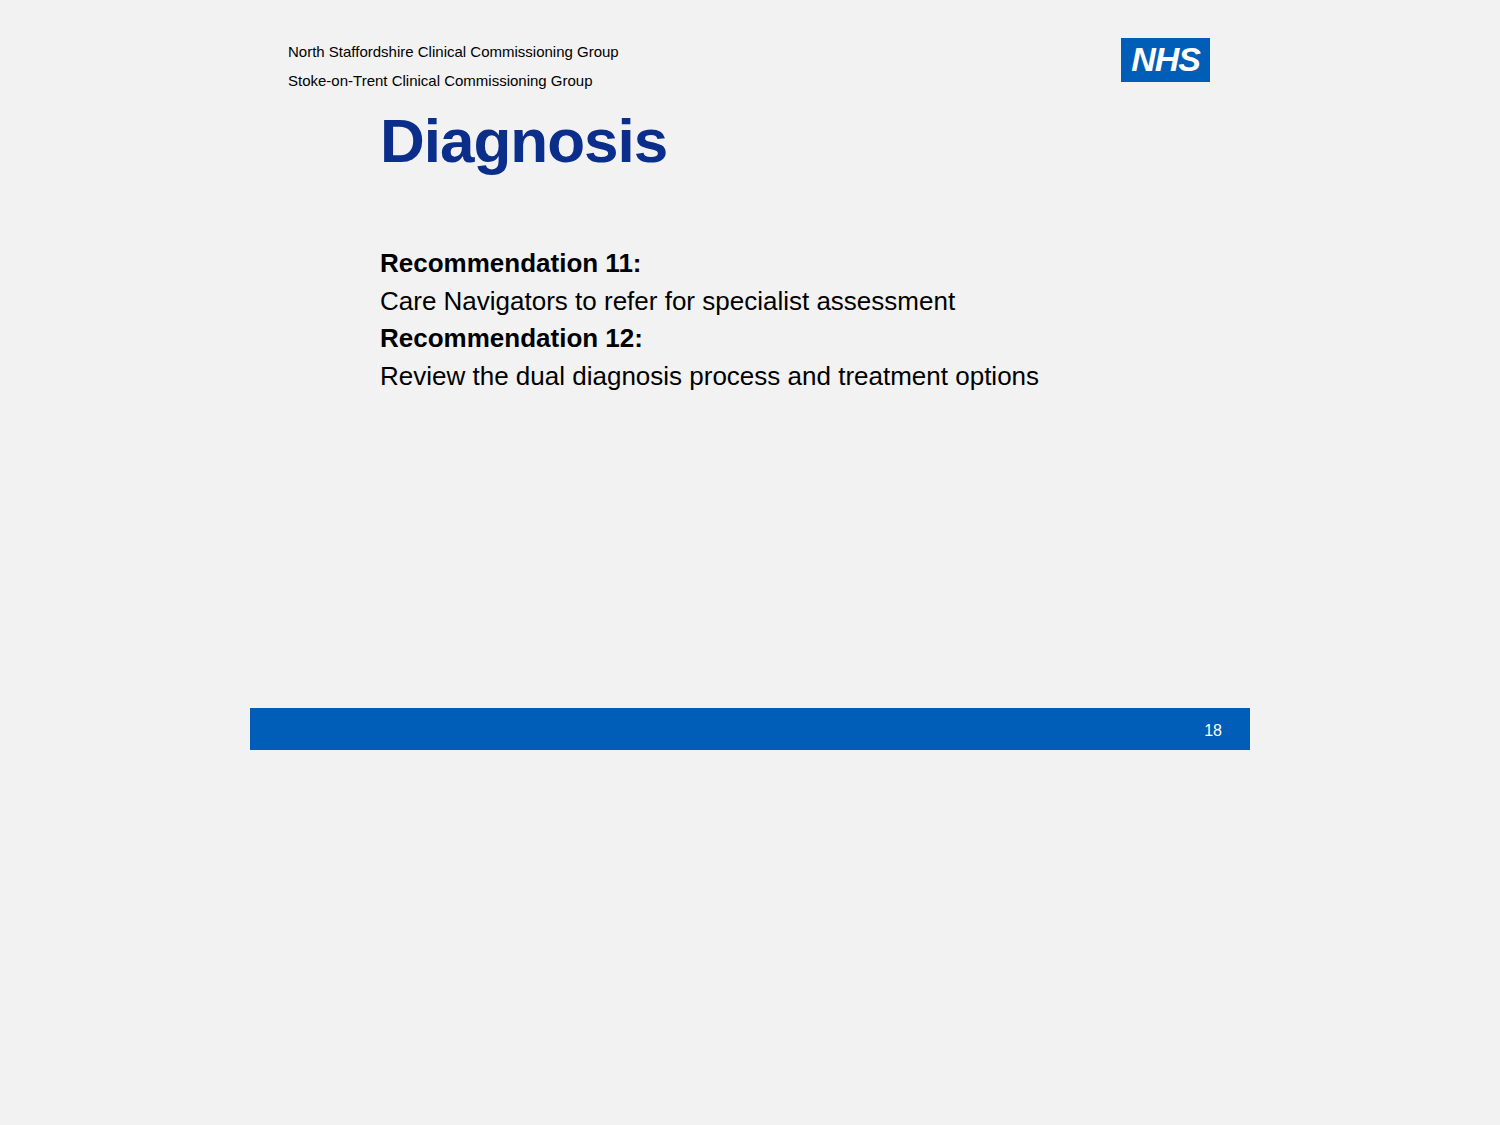North Staffordshire Clinical Commissioning Group
Stoke-on-Trent Clinical Commissioning Group
NHS
Diagnosis
Recommendation 11:
Care Navigators to refer for specialist assessment
Recommendation 12:
Review the dual diagnosis process and treatment options
18